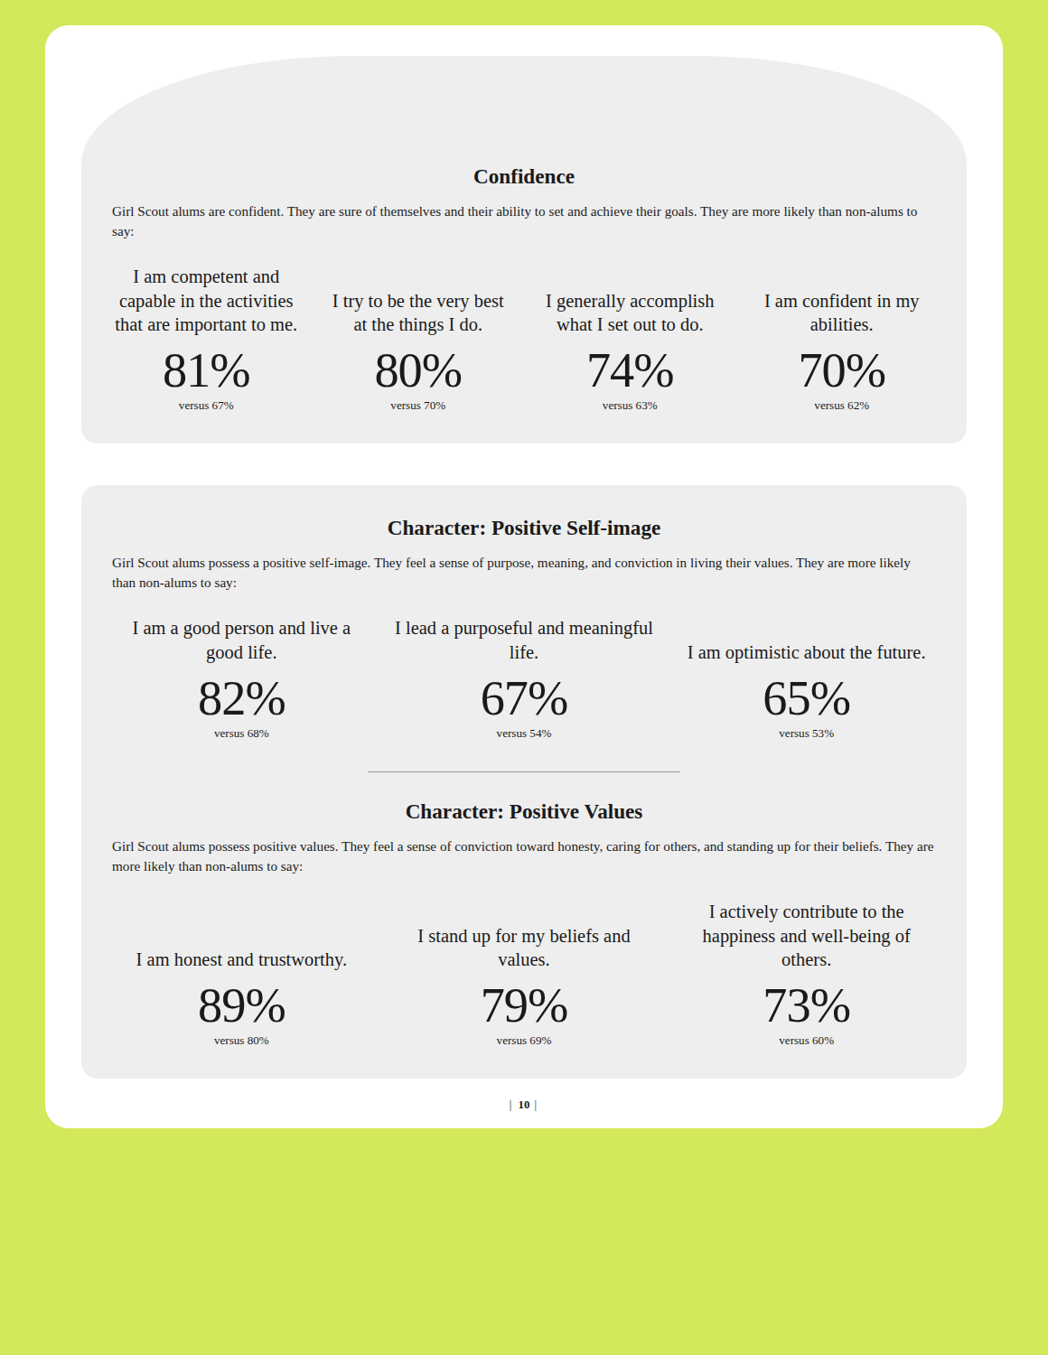Confidence
Girl Scout alums are confident. They are sure of themselves and their ability to set and achieve their goals. They are more likely than non-alums to say:
I am competent and capable in the activities that are important to me.
81%
versus 67%
I try to be the very best at the things I do.
80%
versus 70%
I generally accomplish what I set out to do.
74%
versus 63%
I am confident in my abilities.
70%
versus 62%
Character: Positive Self-image
Girl Scout alums possess a positive self-image. They feel a sense of purpose, meaning, and conviction in living their values. They are more likely than non-alums to say:
I am a good person and live a good life.
82%
versus 68%
I lead a purposeful and meaningful life.
67%
versus 54%
I am optimistic about the future.
65%
versus 53%
Character: Positive Values
Girl Scout alums possess positive values. They feel a sense of conviction toward honesty, caring for others, and standing up for their beliefs. They are more likely than non-alums to say:
I am honest and trustworthy.
89%
versus 80%
I stand up for my beliefs and values.
79%
versus 69%
I actively contribute to the happiness and well-being of others.
73%
versus 60%
| 10 |